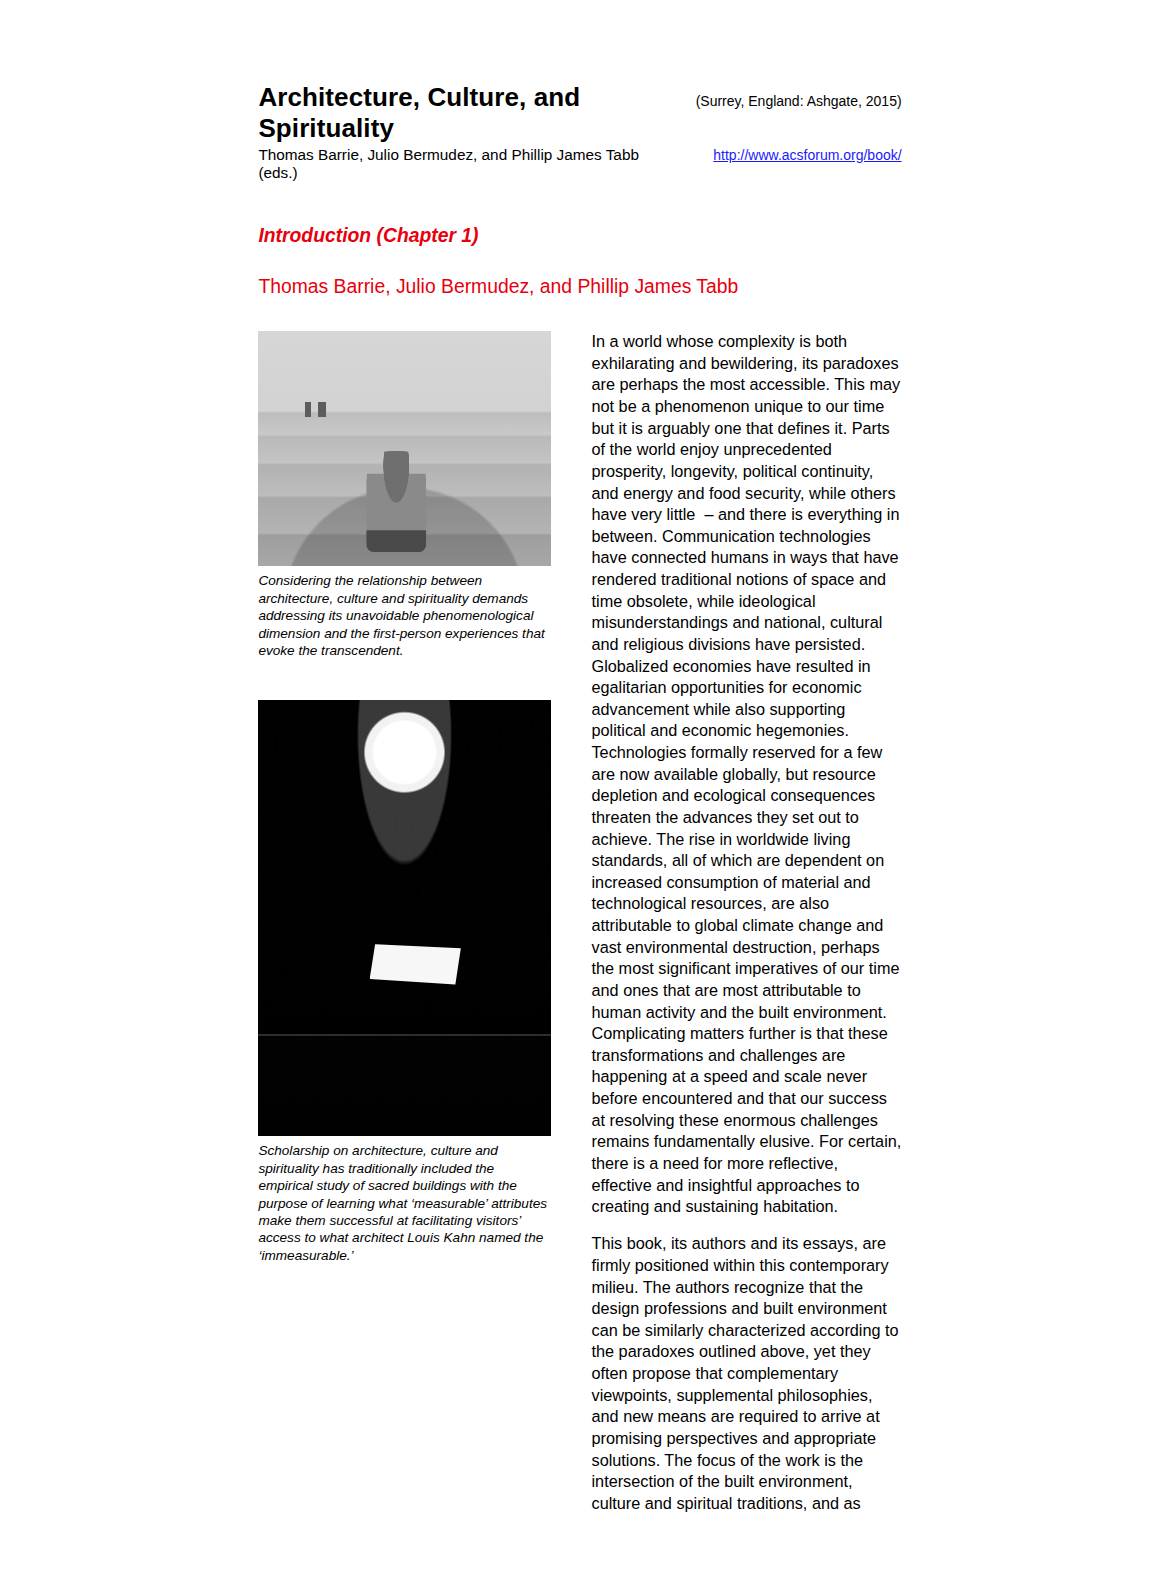Architecture, Culture, and Spirituality
(Surrey, England: Ashgate, 2015)
Thomas Barrie, Julio Bermudez, and Phillip James Tabb (eds.)
http://www.acsforum.org/book/
Introduction (Chapter 1)
Thomas Barrie, Julio Bermudez, and Phillip James Tabb
Considering the relationship between architecture, culture and spirituality demands addressing its unavoidable phenomenological dimension and the first-person experiences that evoke the transcendent.
Scholarship on architecture, culture and spirituality has traditionally included the empirical study of sacred buildings with the purpose of learning what ‘measurable’ attributes make them successful at facilitating visitors’ access to what architect Louis Kahn named the ‘immeasurable.’
In a world whose complexity is both exhilarating and bewildering, its paradoxes are perhaps the most accessible. This may not be a phenomenon unique to our time but it is arguably one that defines it. Parts of the world enjoy unprecedented prosperity, longevity, political continuity, and energy and food security, while others have very little – and there is everything in between. Communication technologies have connected humans in ways that have rendered traditional notions of space and time obsolete, while ideological misunderstandings and national, cultural and religious divisions have persisted. Globalized economies have resulted in egalitarian opportunities for economic advancement while also supporting political and economic hegemonies. Technologies formally reserved for a few are now available globally, but resource depletion and ecological consequences threaten the advances they set out to achieve. The rise in worldwide living standards, all of which are dependent on increased consumption of material and technological resources, are also attributable to global climate change and vast environmental destruction, perhaps the most significant imperatives of our time and ones that are most attributable to human activity and the built environment. Complicating matters further is that these transformations and challenges are happening at a speed and scale never before encountered and that our success at resolving these enormous challenges remains fundamentally elusive. For certain, there is a need for more reflective, effective and insightful approaches to creating and sustaining habitation.
This book, its authors and its essays, are firmly positioned within this contemporary milieu. The authors recognize that the design professions and built environment can be similarly characterized according to the paradoxes outlined above, yet they often propose that complementary viewpoints, supplemental philosophies, and new means are required to arrive at promising perspectives and appropriate solutions. The focus of the work is the intersection of the built environment, culture and spiritual traditions, and as